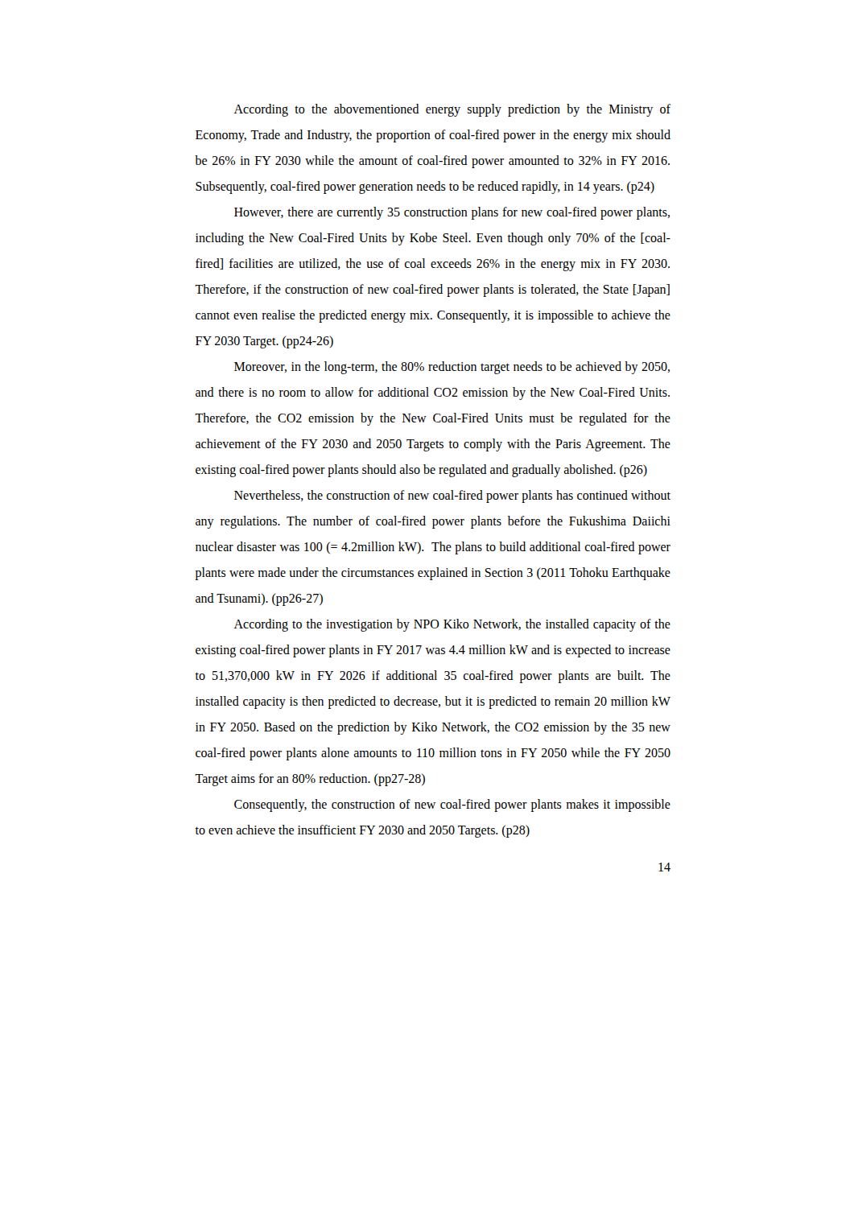According to the abovementioned energy supply prediction by the Ministry of Economy, Trade and Industry, the proportion of coal-fired power in the energy mix should be 26% in FY 2030 while the amount of coal-fired power amounted to 32% in FY 2016. Subsequently, coal-fired power generation needs to be reduced rapidly, in 14 years. (p24)
However, there are currently 35 construction plans for new coal-fired power plants, including the New Coal-Fired Units by Kobe Steel. Even though only 70% of the [coal-fired] facilities are utilized, the use of coal exceeds 26% in the energy mix in FY 2030. Therefore, if the construction of new coal-fired power plants is tolerated, the State [Japan] cannot even realise the predicted energy mix. Consequently, it is impossible to achieve the FY 2030 Target. (pp24-26)
Moreover, in the long-term, the 80% reduction target needs to be achieved by 2050, and there is no room to allow for additional CO2 emission by the New Coal-Fired Units. Therefore, the CO2 emission by the New Coal-Fired Units must be regulated for the achievement of the FY 2030 and 2050 Targets to comply with the Paris Agreement. The existing coal-fired power plants should also be regulated and gradually abolished. (p26)
Nevertheless, the construction of new coal-fired power plants has continued without any regulations. The number of coal-fired power plants before the Fukushima Daiichi nuclear disaster was 100 (= 4.2million kW). The plans to build additional coal-fired power plants were made under the circumstances explained in Section 3 (2011 Tohoku Earthquake and Tsunami). (pp26-27)
According to the investigation by NPO Kiko Network, the installed capacity of the existing coal-fired power plants in FY 2017 was 4.4 million kW and is expected to increase to 51,370,000 kW in FY 2026 if additional 35 coal-fired power plants are built. The installed capacity is then predicted to decrease, but it is predicted to remain 20 million kW in FY 2050. Based on the prediction by Kiko Network, the CO2 emission by the 35 new coal-fired power plants alone amounts to 110 million tons in FY 2050 while the FY 2050 Target aims for an 80% reduction. (pp27-28)
Consequently, the construction of new coal-fired power plants makes it impossible to even achieve the insufficient FY 2030 and 2050 Targets. (p28)
14